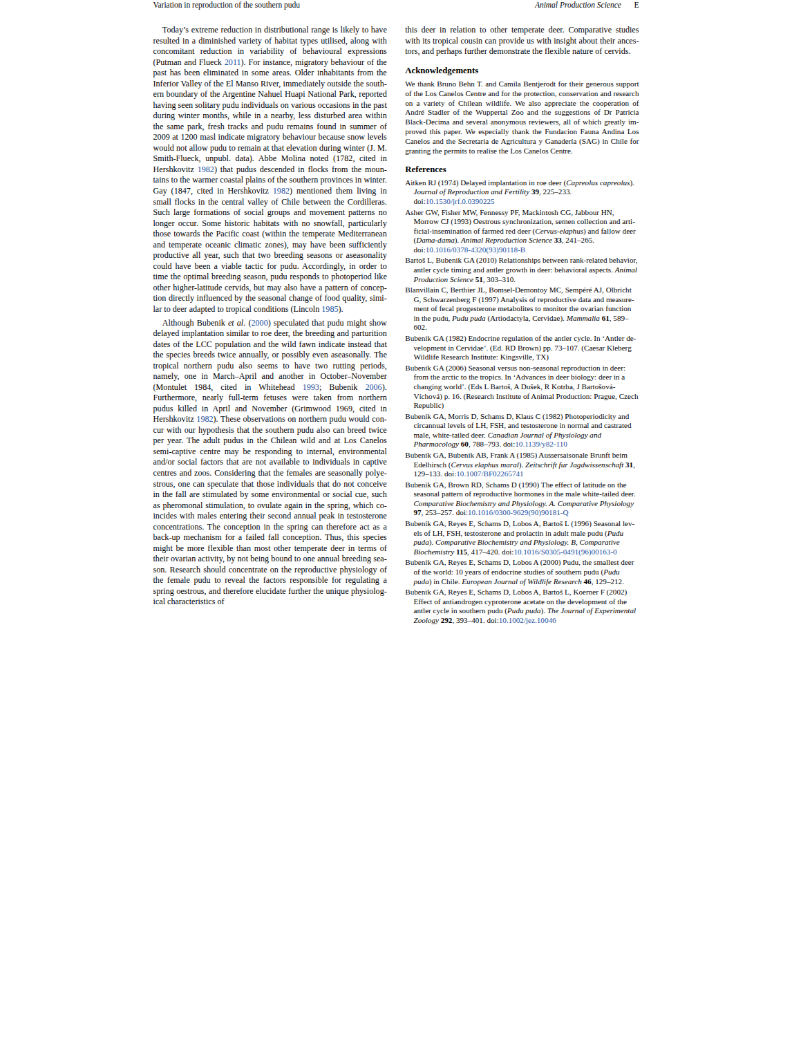Variation in reproduction of the southern pudu
Animal Production ScienceE
Today’s extreme reduction in distributional range is likely to have resulted in a diminished variety of habitat types utilised, along with concomitant reduction in variability of behavioural expressions (Putman and Flueck 2011). For instance, migratory behaviour of the past has been eliminated in some areas. Older inhabitants from the Inferior Valley of the El Manso River, immediately outside the southern boundary of the Argentine Nahuel Huapi National Park, reported having seen solitary pudu individuals on various occasions in the past during winter months, while in a nearby, less disturbed area within the same park, fresh tracks and pudu remains found in summer of 2009 at 1200 masl indicate migratory behaviour because snow levels would not allow pudu to remain at that elevation during winter (J. M. Smith-Flueck, unpubl. data). Abbe Molina noted (1782, cited in Hershkovitz 1982) that pudus descended in flocks from the mountains to the warmer coastal plains of the southern provinces in winter. Gay (1847, cited in Hershkovitz 1982) mentioned them living in small flocks in the central valley of Chile between the Cordilleras. Such large formations of social groups and movement patterns no longer occur. Some historic habitats with no snowfall, particularly those towards the Pacific coast (within the temperate Mediterranean and temperate oceanic climatic zones), may have been sufficiently productive all year, such that two breeding seasons or aseasonality could have been a viable tactic for pudu. Accordingly, in order to time the optimal breeding season, pudu responds to photoperiod like other higher-latitude cervids, but may also have a pattern of conception directly influenced by the seasonal change of food quality, similar to deer adapted to tropical conditions (Lincoln 1985).
Although Bubenik et al. (2000) speculated that pudu might show delayed implantation similar to roe deer, the breeding and parturition dates of the LCC population and the wild fawn indicate instead that the species breeds twice annually, or possibly even aseasonally. The tropical northern pudu also seems to have two rutting periods, namely, one in March–April and another in October–November (Montulet 1984, cited in Whitehead 1993; Bubenik 2006). Furthermore, nearly full-term fetuses were taken from northern pudus killed in April and November (Grimwood 1969, cited in Hershkovitz 1982). These observations on northern pudu would concur with our hypothesis that the southern pudu also can breed twice per year. The adult pudus in the Chilean wild and at Los Canelos semi-captive centre may be responding to internal, environmental and/or social factors that are not available to individuals in captive centres and zoos. Considering that the females are seasonally polyestrous, one can speculate that those individuals that do not conceive in the fall are stimulated by some environmental or social cue, such as pheromonal stimulation, to ovulate again in the spring, which coincides with males entering their second annual peak in testosterone concentrations. The conception in the spring can therefore act as a back-up mechanism for a failed fall conception. Thus, this species might be more flexible than most other temperate deer in terms of their ovarian activity, by not being bound to one annual breeding season. Research should concentrate on the reproductive physiology of the female pudu to reveal the factors responsible for regulating a spring oestrous, and therefore elucidate further the unique physiological characteristics of
this deer in relation to other temperate deer. Comparative studies with its tropical cousin can provide us with insight about their ancestors, and perhaps further demonstrate the flexible nature of cervids.
Acknowledgements
We thank Bruno Behn T. and Camila Bentjerodt for their generous support of the Los Canelos Centre and for the protection, conservation and research on a variety of Chilean wildlife. We also appreciate the cooperation of André Stadler of the Wuppertal Zoo and the suggestions of Dr Patricia Black-Decima and several anonymous reviewers, all of which greatly improved this paper. We especially thank the Fundacion Fauna Andina Los Canelos and the Secretaria de Agricultura y Ganadería (SAG) in Chile for granting the permits to realise the Los Canelos Centre.
References
Aitken RJ (1974) Delayed implantation in roe deer (Capreolus capreolus). Journal of Reproduction and Fertility 39, 225–233. doi:10.1530/jrf.0.0390225
Asher GW, Fisher MW, Fennessy PF, Mackintosh CG, Jabbour HN, Morrow CJ (1993) Oestrous synchronization, semen collection and artificial-insemination of farmed red deer (Cervus-elaphus) and fallow deer (Dama-dama). Animal Reproduction Science 33, 241–265. doi:10.1016/0378-4320(93)90118-B
Bartoš L, Bubenik GA (2010) Relationships between rank-related behavior, antler cycle timing and antler growth in deer: behavioral aspects. Animal Production Science 51, 303–310.
Blanvillain C, Berthier JL, Bomsel-Demontoy MC, Sempéré AJ, Olbricht G, Schwarzenberg F (1997) Analysis of reproductive data and measurement of fecal progesterone metabolites to monitor the ovarian function in the pudu, Pudu puda (Artiodactyla, Cervidae). Mammalia 61, 589–602.
Bubenik GA (1982) Endocrine regulation of the antler cycle. In ‘Antler development in Cervidae’. (Ed. RD Brown) pp. 73–107. (Caesar Kleberg Wildlife Research Institute: Kingsville, TX)
Bubenik GA (2006) Seasonal versus non-seasonal reproduction in deer: from the arctic to the tropics. In ‘Advances in deer biology: deer in a changing world’. (Eds L Bartoš, A Dušek, R Kotrba, J Bartošová-Víchová) p. 16. (Research Institute of Animal Production: Prague, Czech Republic)
Bubenik GA, Morris D, Schams D, Klaus C (1982) Photoperiodicity and circannual levels of LH, FSH, and testosterone in normal and castrated male, white-tailed deer. Canadian Journal of Physiology and Pharmacology 60, 788–793. doi:10.1139/y82-110
Bubenik GA, Bubenik AB, Frank A (1985) Aussersaisonale Brunft beim Edelhirsch (Cervus elaphus maral). Zeitschrift fur Jagdwissenschaft 31, 129–133. doi:10.1007/BF02265741
Bubenik GA, Brown RD, Schams D (1990) The effect of latitude on the seasonal pattern of reproductive hormones in the male white-tailed deer. Comparative Biochemistry and Physiology. A. Comparative Physiology 97, 253–257. doi:10.1016/0300-9629(90)90181-Q
Bubenik GA, Reyes E, Schams D, Lobos A, Bartoš L (1996) Seasonal levels of LH, FSH, testosterone and prolactin in adult male pudu (Pudu puda). Comparative Biochemistry and Physiology. B, Comparative Biochemistry 115, 417–420. doi:10.1016/S0305-0491(96)00163-0
Bubenik GA, Reyes E, Schams D, Lobos A (2000) Pudu, the smallest deer of the world: 10 years of endocrine studies of southern pudu (Pudu puda) in Chile. European Journal of Wildlife Research 46, 129–212.
Bubenik GA, Reyes E, Schams D, Lobos A, Bartoš L, Koerner F (2002) Effect of antiandrogen cyproterone acetate on the development of the antler cycle in southern pudu (Pudu puda). The Journal of Experimental Zoology 292, 393–401. doi:10.1002/jez.10046